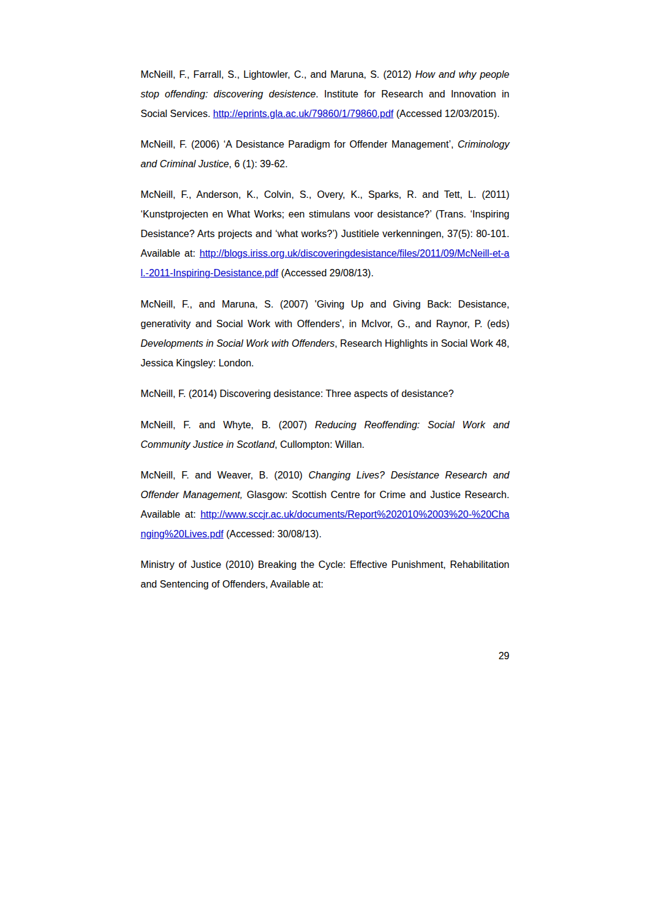McNeill, F., Farrall, S., Lightowler, C., and Maruna, S. (2012) How and why people stop offending: discovering desistence. Institute for Research and Innovation in Social Services. http://eprints.gla.ac.uk/79860/1/79860.pdf (Accessed 12/03/2015).
McNeill, F. (2006) ‘A Desistance Paradigm for Offender Management’, Criminology and Criminal Justice, 6 (1): 39-62.
McNeill, F., Anderson, K., Colvin, S., Overy, K., Sparks, R. and Tett, L. (2011) ‘Kunstprojecten en What Works; een stimulans voor desistance?’ (Trans. ‘Inspiring Desistance? Arts projects and ‘what works?’) Justitiele verkenningen, 37(5): 80-101. Available at: http://blogs.iriss.org.uk/discoveringdesistance/files/2011/09/McNeill-et-al.-2011-Inspiring-Desistance.pdf (Accessed 29/08/13).
McNeill, F., and Maruna, S. (2007) 'Giving Up and Giving Back: Desistance, generativity and Social Work with Offenders', in McIvor, G., and Raynor, P. (eds) Developments in Social Work with Offenders, Research Highlights in Social Work 48, Jessica Kingsley: London.
McNeill, F. (2014) Discovering desistance: Three aspects of desistance?
McNeill, F. and Whyte, B. (2007) Reducing Reoffending: Social Work and Community Justice in Scotland, Cullompton: Willan.
McNeill, F. and Weaver, B. (2010) Changing Lives? Desistance Research and Offender Management, Glasgow: Scottish Centre for Crime and Justice Research. Available at: http://www.sccjr.ac.uk/documents/Report%202010%2003%20-%20Changing%20Lives.pdf (Accessed: 30/08/13).
Ministry of Justice (2010) Breaking the Cycle: Effective Punishment, Rehabilitation and Sentencing of Offenders, Available at:
29